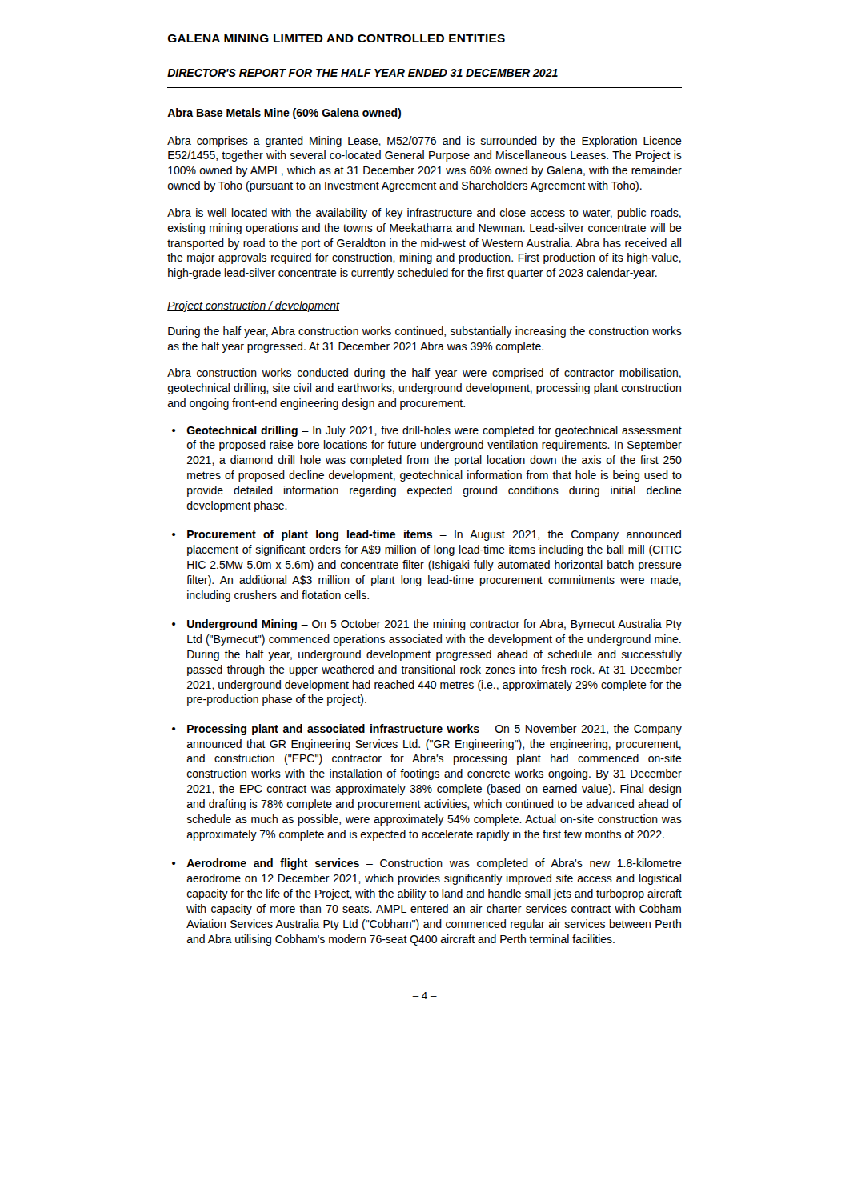GALENA MINING LIMITED AND CONTROLLED ENTITIES
DIRECTOR'S REPORT FOR THE HALF YEAR ENDED 31 DECEMBER 2021
Abra Base Metals Mine (60% Galena owned)
Abra comprises a granted Mining Lease, M52/0776 and is surrounded by the Exploration Licence E52/1455, together with several co-located General Purpose and Miscellaneous Leases. The Project is 100% owned by AMPL, which as at 31 December 2021 was 60% owned by Galena, with the remainder owned by Toho (pursuant to an Investment Agreement and Shareholders Agreement with Toho).
Abra is well located with the availability of key infrastructure and close access to water, public roads, existing mining operations and the towns of Meekatharra and Newman. Lead-silver concentrate will be transported by road to the port of Geraldton in the mid-west of Western Australia. Abra has received all the major approvals required for construction, mining and production. First production of its high-value, high-grade lead-silver concentrate is currently scheduled for the first quarter of 2023 calendar-year.
Project construction / development
During the half year, Abra construction works continued, substantially increasing the construction works as the half year progressed. At 31 December 2021 Abra was 39% complete.
Abra construction works conducted during the half year were comprised of contractor mobilisation, geotechnical drilling, site civil and earthworks, underground development, processing plant construction and ongoing front-end engineering design and procurement.
Geotechnical drilling – In July 2021, five drill-holes were completed for geotechnical assessment of the proposed raise bore locations for future underground ventilation requirements. In September 2021, a diamond drill hole was completed from the portal location down the axis of the first 250 metres of proposed decline development, geotechnical information from that hole is being used to provide detailed information regarding expected ground conditions during initial decline development phase.
Procurement of plant long lead-time items – In August 2021, the Company announced placement of significant orders for A$9 million of long lead-time items including the ball mill (CITIC HIC 2.5Mw 5.0m x 5.6m) and concentrate filter (Ishigaki fully automated horizontal batch pressure filter). An additional A$3 million of plant long lead-time procurement commitments were made, including crushers and flotation cells.
Underground Mining – On 5 October 2021 the mining contractor for Abra, Byrnecut Australia Pty Ltd ("Byrnecut") commenced operations associated with the development of the underground mine. During the half year, underground development progressed ahead of schedule and successfully passed through the upper weathered and transitional rock zones into fresh rock. At 31 December 2021, underground development had reached 440 metres (i.e., approximately 29% complete for the pre-production phase of the project).
Processing plant and associated infrastructure works – On 5 November 2021, the Company announced that GR Engineering Services Ltd. ("GR Engineering"), the engineering, procurement, and construction ("EPC") contractor for Abra's processing plant had commenced on-site construction works with the installation of footings and concrete works ongoing. By 31 December 2021, the EPC contract was approximately 38% complete (based on earned value). Final design and drafting is 78% complete and procurement activities, which continued to be advanced ahead of schedule as much as possible, were approximately 54% complete. Actual on-site construction was approximately 7% complete and is expected to accelerate rapidly in the first few months of 2022.
Aerodrome and flight services – Construction was completed of Abra's new 1.8-kilometre aerodrome on 12 December 2021, which provides significantly improved site access and logistical capacity for the life of the Project, with the ability to land and handle small jets and turboprop aircraft with capacity of more than 70 seats. AMPL entered an air charter services contract with Cobham Aviation Services Australia Pty Ltd ("Cobham") and commenced regular air services between Perth and Abra utilising Cobham's modern 76-seat Q400 aircraft and Perth terminal facilities.
– 4 –